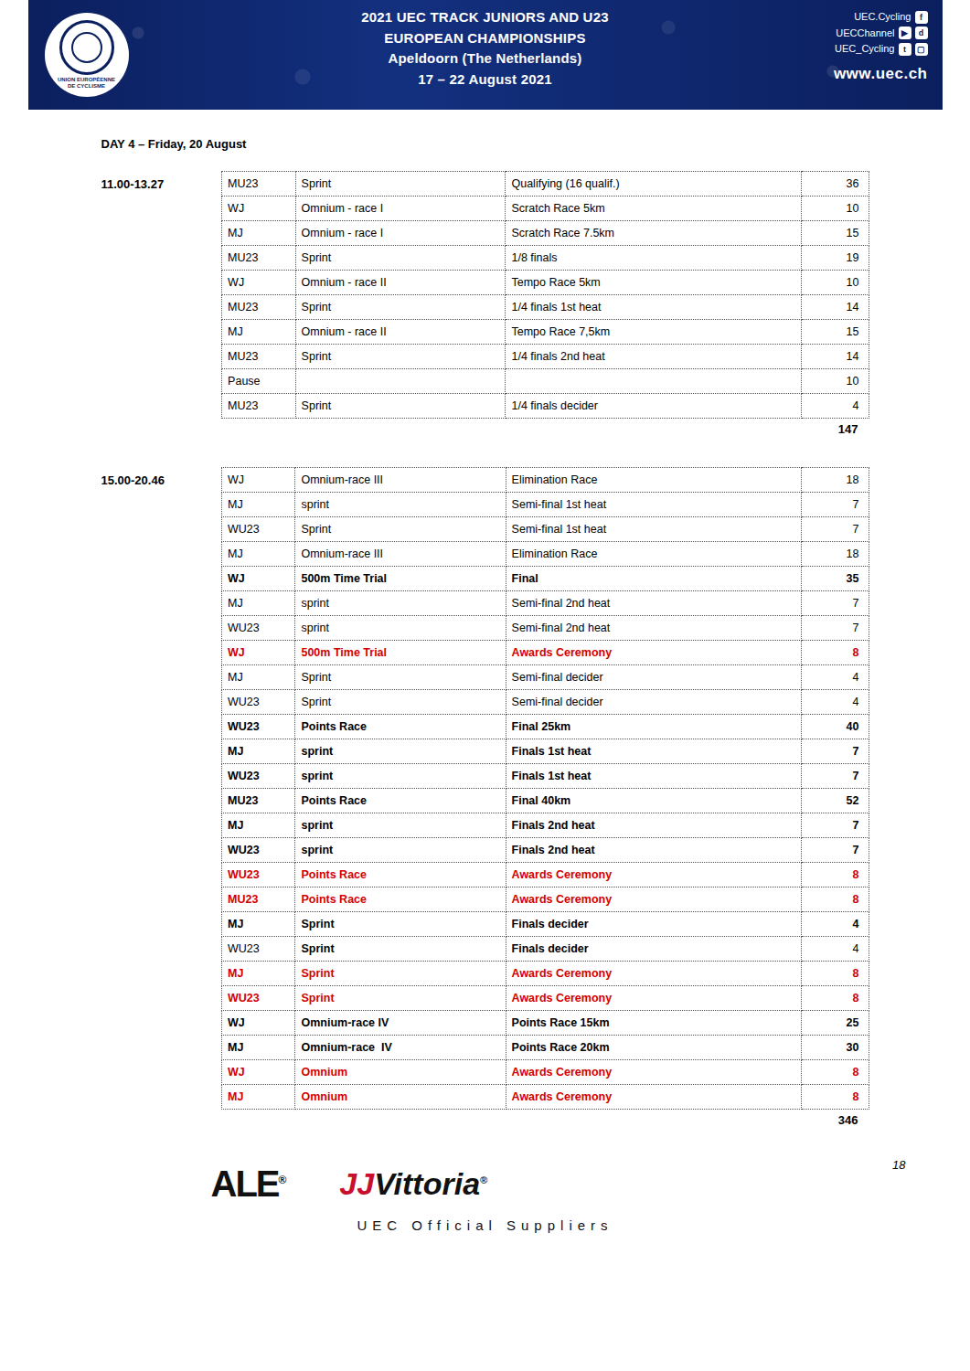UNION EUROPÉENNE
DE CYCLISME
2021 UEC TRACK JUNIORS AND U23
EUROPEAN CHAMPIONSHIPS
Apeldoorn (The Netherlands)
17 – 22 August 2021
UEC.Cycling f
UECChannel▶d
UEC_Cycling t▢
www.uec.ch
DAY 4 – Friday, 20 August
| 11.00-13.27 | MU23 | Sprint | Qualifying (16 qualif.) | 36 |
| | WJ | Omnium - race I | Scratch Race 5km | 10 |
| | MJ | Omnium - race I | Scratch Race 7.5km | 15 |
| | MU23 | Sprint | 1/8 finals | 19 |
| | WJ | Omnium - race II | Tempo Race 5km | 10 |
| | MU23 | Sprint | 1/4 finals 1st heat | 14 |
| | MJ | Omnium - race II | Tempo Race 7,5km | 15 |
| | MU23 | Sprint | 1/4 finals 2nd heat | 14 |
| | Pause | | | 10 |
| | MU23 | Sprint | 1/4 finals decider | 4 |
147
| 15.00-20.46 | WJ | Omnium-race III | Elimination Race | 18 |
| | MJ | sprint | Semi-final 1st heat | 7 |
| | WU23 | Sprint | Semi-final 1st heat | 7 |
| | MJ | Omnium-race III | Elimination Race | 18 |
| | WJ | 500m Time Trial | Final | 35 |
| | MJ | sprint | Semi-final 2nd heat | 7 |
| | WU23 | sprint | Semi-final 2nd heat | 7 |
| | WJ | 500m Time Trial | Awards Ceremony | 8 |
| | MJ | Sprint | Semi-final decider | 4 |
| | WU23 | Sprint | Semi-final decider | 4 |
| | WU23 | Points Race | Final 25km | 40 |
| | MJ | sprint | Finals 1st heat | 7 |
| | WU23 | sprint | Finals 1st heat | 7 |
| | MU23 | Points Race | Final 40km | 52 |
| | MJ | sprint | Finals 2nd heat | 7 |
| | WU23 | sprint | Finals 2nd heat | 7 |
| | WU23 | Points Race | Awards Ceremony | 8 |
| | MU23 | Points Race | Awards Ceremony | 8 |
| | MJ | Sprint | Finals decider | 4 |
| | WU23 | Sprint | Finals decider | 4 |
| | MJ | Sprint | Awards Ceremony | 8 |
| | WU23 | Sprint | Awards Ceremony | 8 |
| | WJ | Omnium-race IV | Points Race 15km | 25 |
| | MJ | Omnium-race IV | Points Race 20km | 30 |
| | WJ | Omnium | Awards Ceremony | 8 |
| | MJ | Omnium | Awards Ceremony | 8 |
346
18
ALE®
JJVittoria®
UEC Official Suppliers